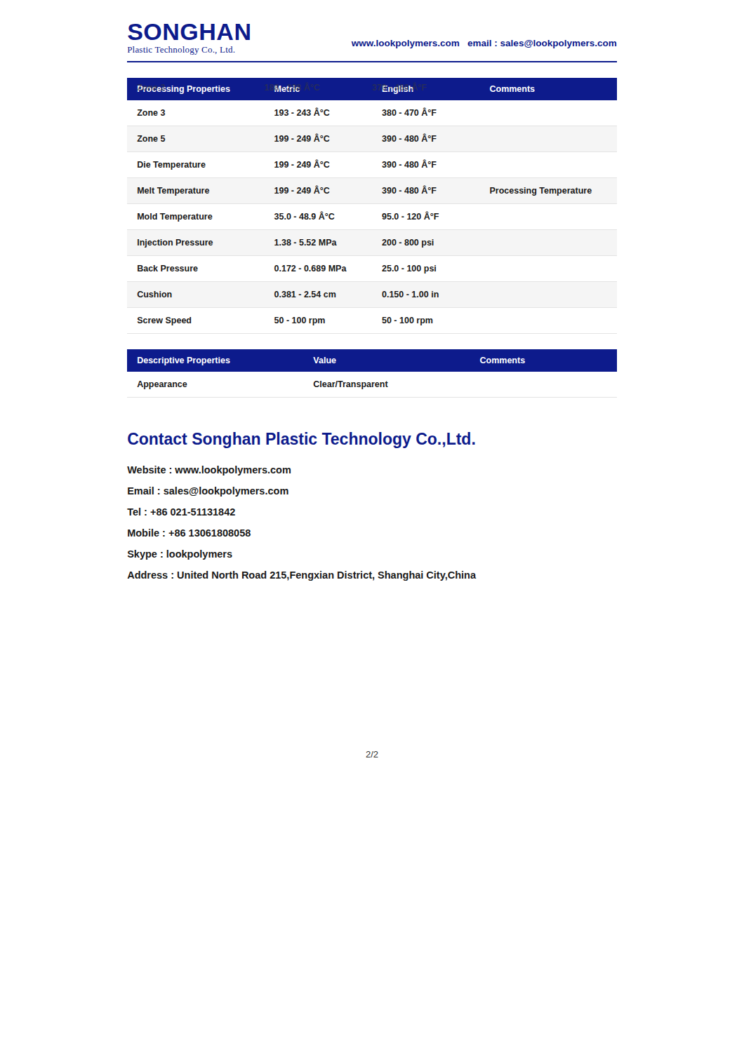SONGHAN
Plastic Technology Co., Ltd.
www.lookpolymers.com email : sales@lookpolymers.com
Zone 2 188 - 238 Â°C 370 - 460 Â°F
| Processing Properties | Metric | English | Comments |
| --- | --- | --- | --- |
| Zone 3 | 193 - 243 Â°C | 380 - 470 Â°F | |
| Zone 5 | 199 - 249 Â°C | 390 - 480 Â°F | |
| Die Temperature | 199 - 249 Â°C | 390 - 480 Â°F | |
| Melt Temperature | 199 - 249 Â°C | 390 - 480 Â°F | Processing Temperature |
| Mold Temperature | 35.0 - 48.9 Â°C | 95.0 - 120 Â°F | |
| Injection Pressure | 1.38 - 5.52 MPa | 200 - 800 psi | |
| Back Pressure | 0.172 - 0.689 MPa | 25.0 - 100 psi | |
| Cushion | 0.381 - 2.54 cm | 0.150 - 1.00 in | |
| Screw Speed | 50 - 100 rpm | 50 - 100 rpm | |
| Descriptive Properties | Value | Comments |
| --- | --- | --- |
| Appearance | Clear/Transparent | |
Contact Songhan Plastic Technology Co.,Ltd.
Website : www.lookpolymers.com
Email : sales@lookpolymers.com
Tel : +86 021-51131842
Mobile : +86 13061808058
Skype : lookpolymers
Address : United North Road 215,Fengxian District, Shanghai City,China
2/2